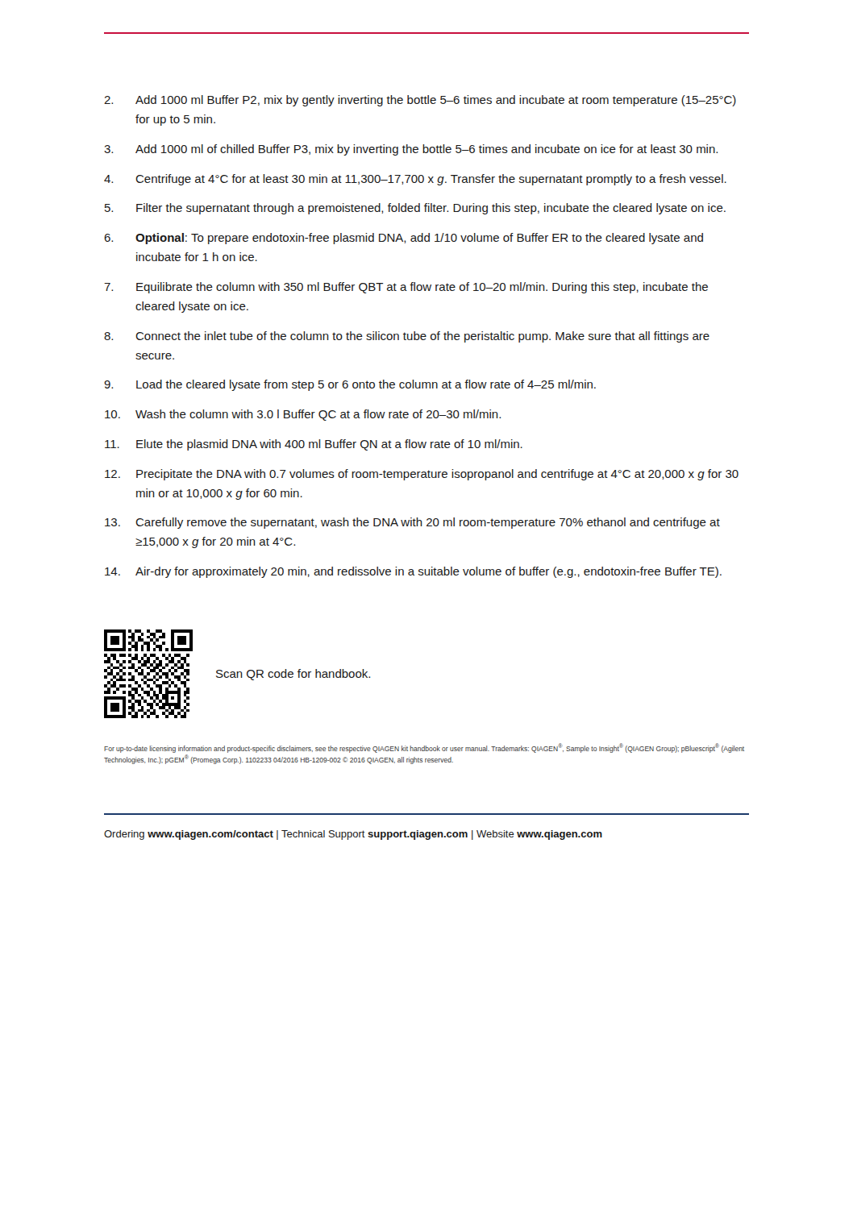Add 1000 ml Buffer P2, mix by gently inverting the bottle 5–6 times and incubate at room temperature (15–25°C) for up to 5 min.
Add 1000 ml of chilled Buffer P3, mix by inverting the bottle 5–6 times and incubate on ice for at least 30 min.
Centrifuge at 4°C for at least 30 min at 11,300–17,700 x g. Transfer the supernatant promptly to a fresh vessel.
Filter the supernatant through a premoistened, folded filter. During this step, incubate the cleared lysate on ice.
Optional: To prepare endotoxin-free plasmid DNA, add 1/10 volume of Buffer ER to the cleared lysate and incubate for 1 h on ice.
Equilibrate the column with 350 ml Buffer QBT at a flow rate of 10–20 ml/min. During this step, incubate the cleared lysate on ice.
Connect the inlet tube of the column to the silicon tube of the peristaltic pump. Make sure that all fittings are secure.
Load the cleared lysate from step 5 or 6 onto the column at a flow rate of 4–25 ml/min.
Wash the column with 3.0 l Buffer QC at a flow rate of 20–30 ml/min.
Elute the plasmid DNA with 400 ml Buffer QN at a flow rate of 10 ml/min.
Precipitate the DNA with 0.7 volumes of room-temperature isopropanol and centrifuge at 4°C at 20,000 x g for 30 min or at 10,000 x g for 60 min.
Carefully remove the supernatant, wash the DNA with 20 ml room-temperature 70% ethanol and centrifuge at ≥15,000 x g for 20 min at 4°C.
Air-dry for approximately 20 min, and redissolve in a suitable volume of buffer (e.g., endotoxin-free Buffer TE).
Scan QR code for handbook.
For up-to-date licensing information and product-specific disclaimers, see the respective QIAGEN kit handbook or user manual. Trademarks: QIAGEN®, Sample to Insight® (QIAGEN Group); pBluescript® (Agilent Technologies, Inc.); pGEM® (Promega Corp.). 1102233 04/2016 HB-1209-002 © 2016 QIAGEN, all rights reserved.
Ordering www.qiagen.com/contact | Technical Support support.qiagen.com | Website www.qiagen.com